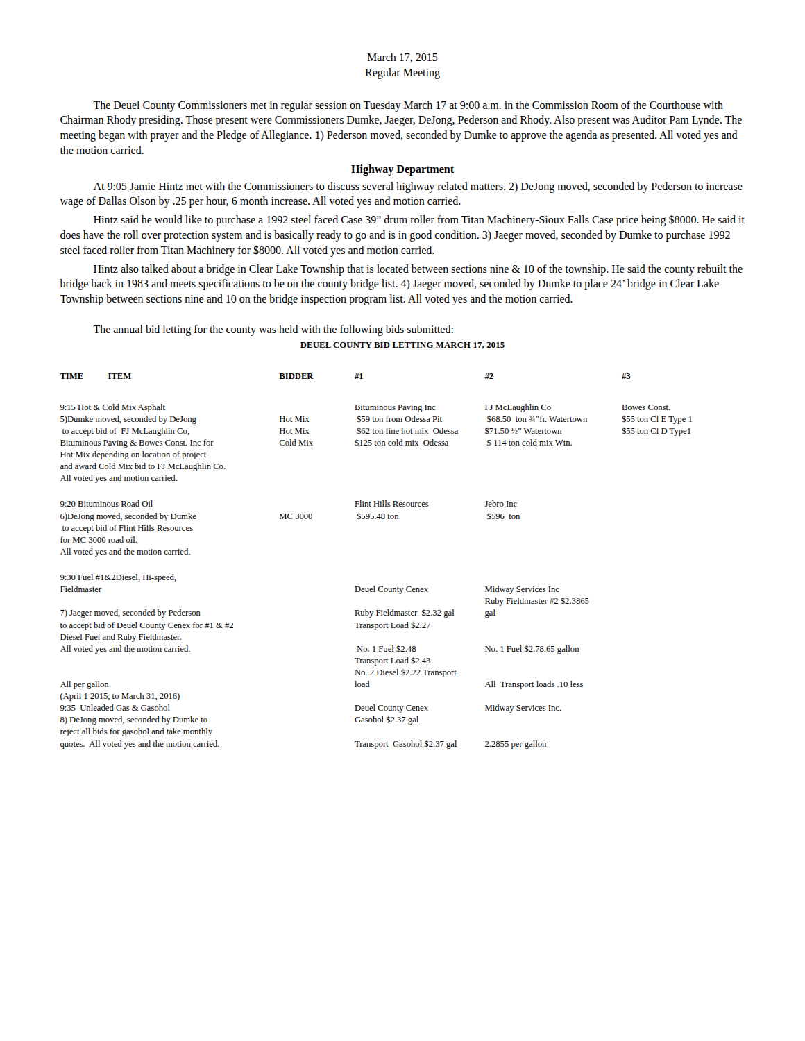March 17, 2015
Regular Meeting
The Deuel County Commissioners met in regular session on Tuesday March 17 at 9:00 a.m. in the Commission Room of the Courthouse with Chairman Rhody presiding. Those present were Commissioners Dumke, Jaeger, DeJong, Pederson and Rhody. Also present was Auditor Pam Lynde. The meeting began with prayer and the Pledge of Allegiance. 1) Pederson moved, seconded by Dumke to approve the agenda as presented. All voted yes and the motion carried.
Highway Department
At 9:05 Jamie Hintz met with the Commissioners to discuss several highway related matters. 2) DeJong moved, seconded by Pederson to increase wage of Dallas Olson by .25 per hour, 6 month increase. All voted yes and motion carried.
Hintz said he would like to purchase a 1992 steel faced Case 39” drum roller from Titan Machinery-Sioux Falls Case price being $8000. He said it does have the roll over protection system and is basically ready to go and is in good condition. 3) Jaeger moved, seconded by Dumke to purchase 1992 steel faced roller from Titan Machinery for $8000. All voted yes and motion carried.
Hintz also talked about a bridge in Clear Lake Township that is located between sections nine & 10 of the township. He said the county rebuilt the bridge back in 1983 and meets specifications to be on the county bridge list. 4) Jaeger moved, seconded by Dumke to place 24’ bridge in Clear Lake Township between sections nine and 10 on the bridge inspection program list. All voted yes and the motion carried.
The annual bid letting for the county was held with the following bids submitted:
DEUEL COUNTY BID LETTING MARCH 17, 2015
| TIME | ITEM | BIDDER | #1 | #2 | #3 |
| --- | --- | --- | --- | --- | --- |
| 9:15 Hot & Cold Mix Asphalt | Bituminous Paving Inc | FJ McLaughlin Co | Bowes Const. |
| 5)Dumke moved, seconded by DeJong | Hot Mix | $59 ton from Odessa Pit | $68.50 ton ¾”fr. Watertown | $55 ton Cl E Type 1 |
| to accept bid of FJ McLaughlin Co, | Hot Mix | $62 ton fine hot mix Odessa | $71.50 ½” Watertown | $55 ton Cl D Type1 |
| Bituminous Paving & Bowes Const. Inc for | Cold Mix | $125 ton cold mix Odessa | $ 114 ton cold mix Wtn. | |
| Hot Mix depending on location of project | | | | |
| and award Cold Mix bid to FJ McLaughlin Co. | | | | |
| All voted yes and motion carried. | | | | |
| 9:20 Bituminous Road Oil | Flint Hills Resources | Jebro Inc | |
| 6)DeJong moved, seconded by Dumke | MC 3000 | $595.48 ton | $596 ton | |
| to accept bid of Flint Hills Resources | | | | |
| for MC 3000 road oil. | | | | |
| All voted yes and the motion carried. | | | | |
| 9:30 Fuel #1&2Diesel, Hi-speed, | | | |
| Fieldmaster | Deuel County Cenex | Midway Services Inc | |
| | | Ruby Fieldmaster #2 $2.3865 | |
| 7) Jaeger moved, seconded by Pederson | Ruby Fieldmaster $2.32 gal | gal | |
| to accept bid of Deuel County Cenex for #1 & #2 | Transport Load $2.27 | | |
| Diesel Fuel and Ruby Fieldmaster. | | | |
| All voted yes and the motion carried. | No. 1 Fuel $2.48 | No. 1 Fuel $2.78.65 gallon | |
| | Transport Load $2.43 | | |
| | No. 2 Diesel $2.22 Transport | | |
| All per gallon | load | All Transport loads .10 less | |
| (April 1 2015, to March 31, 2016) | | | |
| 9:35 Unleaded Gas & Gasohol | Deuel County Cenex | Midway Services Inc. | |
| 8) DeJong moved, seconded by Dumke to | Gasohol $2.37 gal | | |
| reject all bids for gasohol and take monthly | | | |
| quotes. All voted yes and the motion carried. | Transport Gasohol $2.37 gal | 2.2855 per gallon | |